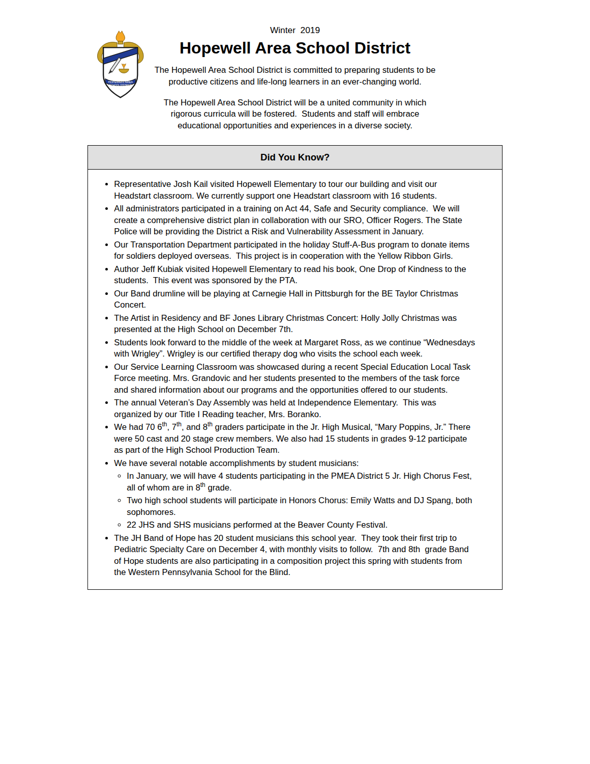HOPEWELL AREA SCHOOL DISTRICT
Winter 2019
Hopewell Area School District
The Hopewell Area School District is committed to preparing students to be productive citizens and life-long learners in an ever-changing world.
The Hopewell Area School District will be a united community in which rigorous curricula will be fostered. Students and staff will embrace educational opportunities and experiences in a diverse society.
Did You Know?
Representative Josh Kail visited Hopewell Elementary to tour our building and visit our Headstart classroom. We currently support one Headstart classroom with 16 students.
All administrators participated in a training on Act 44, Safe and Security compliance. We will create a comprehensive district plan in collaboration with our SRO, Officer Rogers. The State Police will be providing the District a Risk and Vulnerability Assessment in January.
Our Transportation Department participated in the holiday Stuff-A-Bus program to donate items for soldiers deployed overseas. This project is in cooperation with the Yellow Ribbon Girls.
Author Jeff Kubiak visited Hopewell Elementary to read his book, One Drop of Kindness to the students. This event was sponsored by the PTA.
Our Band drumline will be playing at Carnegie Hall in Pittsburgh for the BE Taylor Christmas Concert.
The Artist in Residency and BF Jones Library Christmas Concert: Holly Jolly Christmas was presented at the High School on December 7th.
Students look forward to the middle of the week at Margaret Ross, as we continue “Wednesdays with Wrigley”. Wrigley is our certified therapy dog who visits the school each week.
Our Service Learning Classroom was showcased during a recent Special Education Local Task Force meeting. Mrs. Grandovic and her students presented to the members of the task force and shared information about our programs and the opportunities offered to our students.
The annual Veteran’s Day Assembly was held at Independence Elementary. This was organized by our Title I Reading teacher, Mrs. Boranko.
We had 70 6th, 7th, and 8th graders participate in the Jr. High Musical, “Mary Poppins, Jr.” There were 50 cast and 20 stage crew members. We also had 15 students in grades 9-12 participate as part of the High School Production Team.
We have several notable accomplishments by student musicians:
In January, we will have 4 students participating in the PMEA District 5 Jr. High Chorus Fest, all of whom are in 8th grade.
Two high school students will participate in Honors Chorus: Emily Watts and DJ Spang, both sophomores.
22 JHS and SHS musicians performed at the Beaver County Festival.
The JH Band of Hope has 20 student musicians this school year. They took their first trip to Pediatric Specialty Care on December 4, with monthly visits to follow. 7th and 8th grade Band of Hope students are also participating in a composition project this spring with students from the Western Pennsylvania School for the Blind.